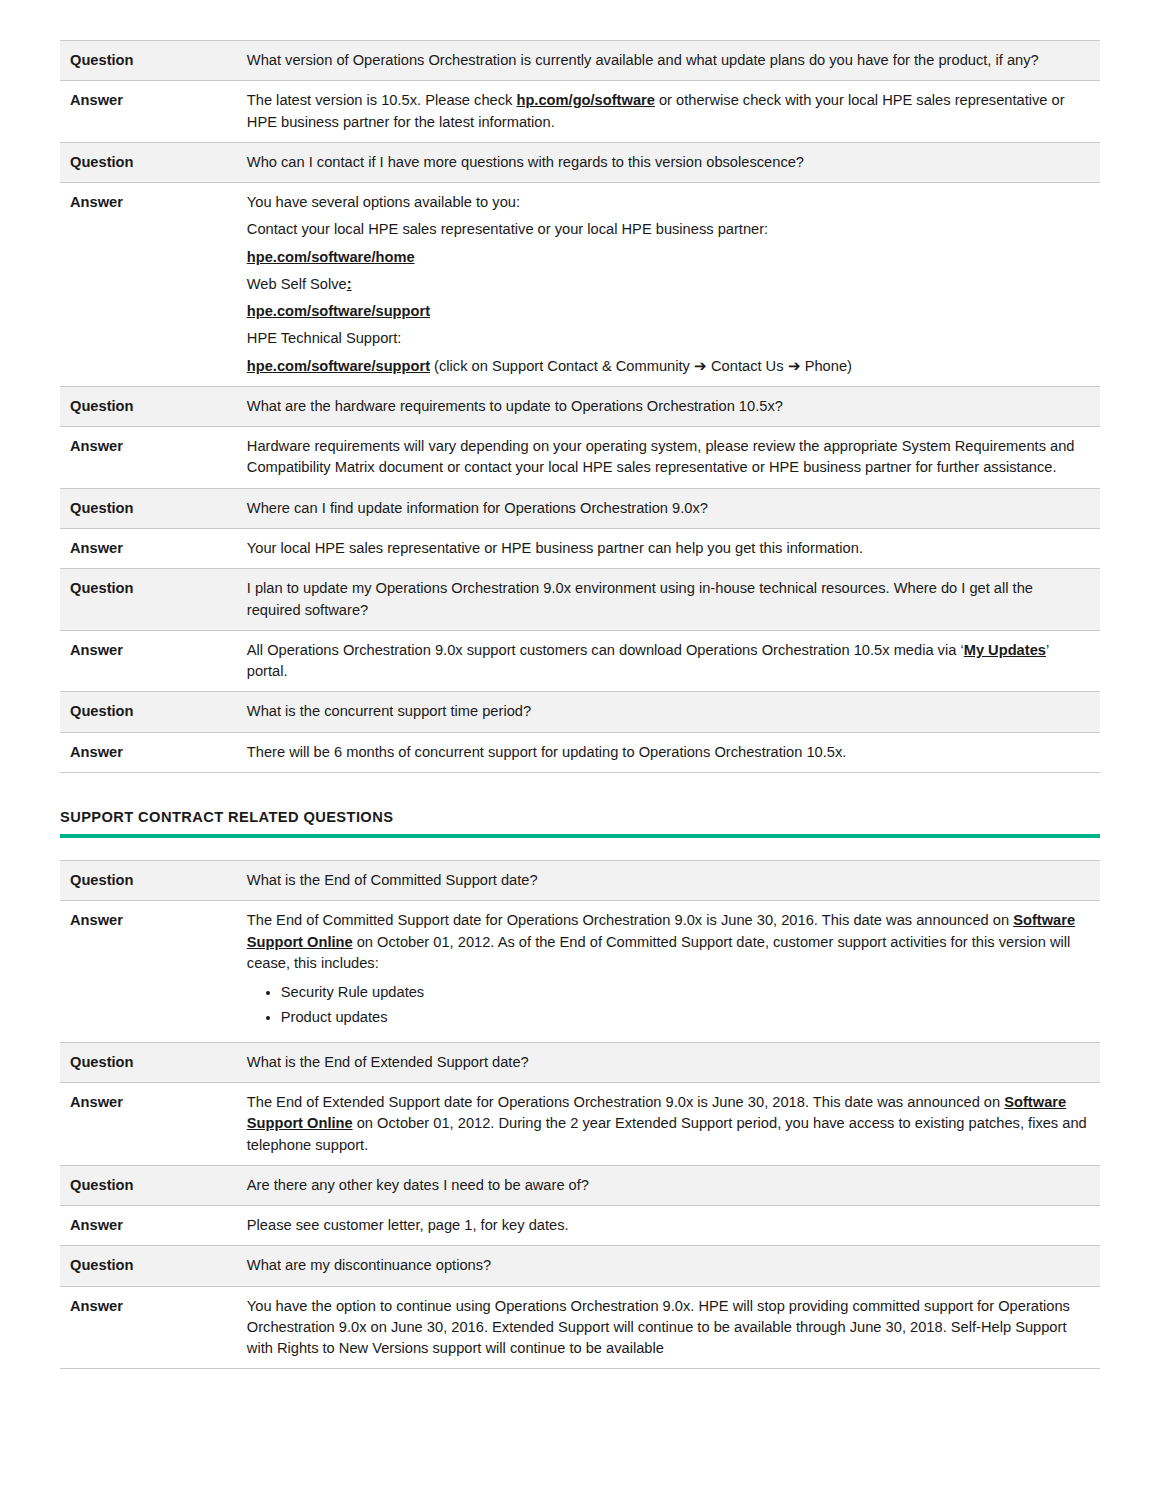| Question | What version of Operations Orchestration is currently available and what update plans do you have for the product, if any? |
| Answer | The latest version is 10.5x. Please check hp.com/go/software or otherwise check with your local HPE sales representative or HPE business partner for the latest information. |
| Question | Who can I contact if I have more questions with regards to this version obsolescence? |
| Answer | You have several options available to you: Contact your local HPE sales representative or your local HPE business partner: hpe.com/software/home Web Self Solve : hpe.com/software/support HPE Technical Support: hpe.com/software/support (click on Support Contact & Community ➔ Contact Us ➔ Phone) |
| Question | What are the hardware requirements to update to Operations Orchestration 10.5x? |
| Answer | Hardware requirements will vary depending on your operating system, please review the appropriate System Requirements and Compatibility Matrix document or contact your local HPE sales representative or HPE business partner for further assistance. |
| Question | Where can I find update information for Operations Orchestration 9.0x? |
| Answer | Your local HPE sales representative or HPE business partner can help you get this information. |
| Question | I plan to update my Operations Orchestration 9.0x environment using in-house technical resources. Where do I get all the required software? |
| Answer | All Operations Orchestration 9.0x support customers can download Operations Orchestration 10.5x media via ‘ My Updates ’ portal. |
| Question | What is the concurrent support time period? |
| Answer | There will be 6 months of concurrent support for updating to Operations Orchestration 10.5x. |
Support Contract Related Questions
| Question | What is the End of Committed Support date? |
| Answer | The End of Committed Support date for Operations Orchestration 9.0x is June 30, 2016. This date was announced on Software Support Online on October 01, 2012. As of the End of Committed Support date, customer support activities for this version will cease, this includes: Security Rule updates Product updates |
| Question | What is the End of Extended Support date? |
| Answer | The End of Extended Support date for Operations Orchestration 9.0x is June 30, 2018. This date was announced on Software Support Online on October 01, 2012. During the 2 year Extended Support period, you have access to existing patches, fixes and telephone support. |
| Question | Are there any other key dates I need to be aware of? |
| Answer | Please see customer letter, page 1, for key dates. |
| Question | What are my discontinuance options? |
| Answer | You have the option to continue using Operations Orchestration 9.0x. HPE will stop providing committed support for Operations Orchestration 9.0x on June 30, 2016. Extended Support will continue to be available through June 30, 2018. Self-Help Support with Rights to New Versions support will continue to be available |